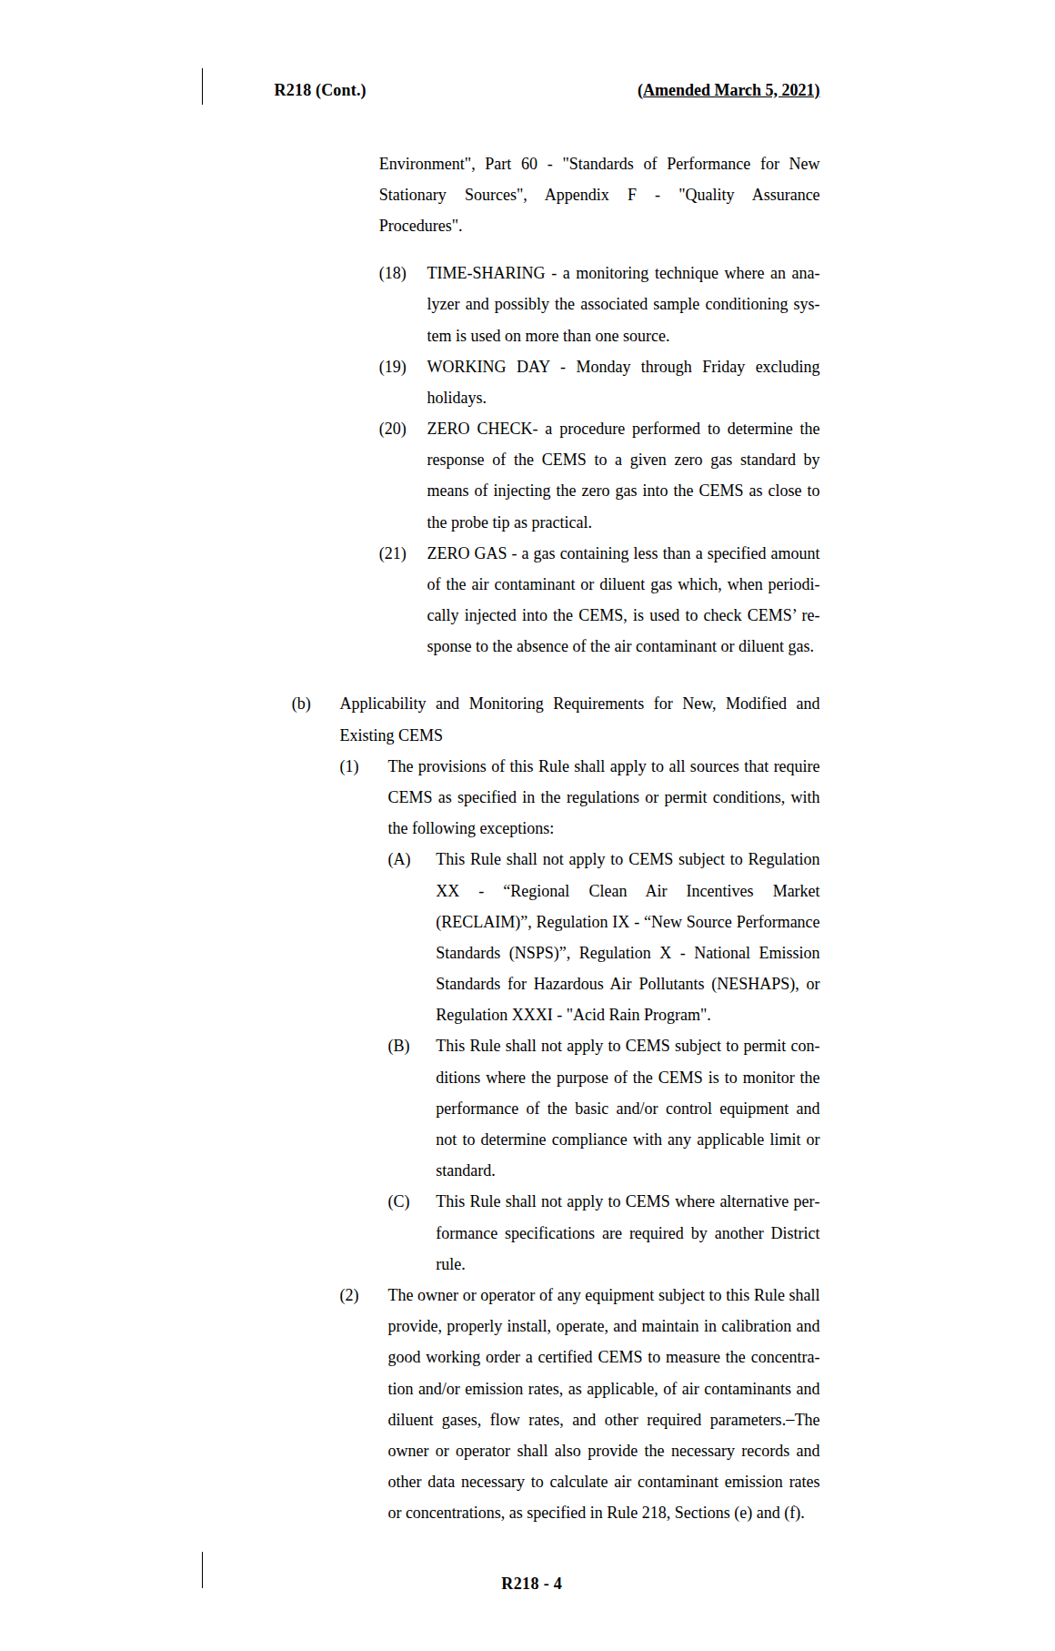R218 (Cont.)
(Amended March 5, 2021)
Environment", Part 60 - "Standards of Performance for New Stationary Sources", Appendix F - "Quality Assurance Procedures".
(18)
TIME-SHARING - a monitoring technique where an analyzer and possibly the associated sample conditioning system is used on more than one source.
(19)
WORKING DAY - Monday through Friday excluding holidays.
(20)
ZERO CHECK- a procedure performed to determine the response of the CEMS to a given zero gas standard by means of injecting the zero gas into the CEMS as close to the probe tip as practical.
(21)
ZERO GAS - a gas containing less than a specified amount of the air contaminant or diluent gas which, when periodically injected into the CEMS, is used to check CEMS’ response to the absence of the air contaminant or diluent gas.
(b)
Applicability and Monitoring Requirements for New, Modified and Existing CEMS
(1)
The provisions of this Rule shall apply to all sources that require CEMS as specified in the regulations or permit conditions, with the following exceptions:
(A)
This Rule shall not apply to CEMS subject to Regulation XX - “Regional Clean Air Incentives Market (RECLAIM)”, Regulation IX - “New Source Performance Standards (NSPS)”, Regulation X - National Emission Standards for Hazardous Air Pollutants (NESHAPS), or Regulation XXXI - "Acid Rain Program".
(B)
This Rule shall not apply to CEMS subject to permit conditions where the purpose of the CEMS is to monitor the performance of the basic and/or control equipment and not to determine compliance with any applicable limit or standard.
(C)
This Rule shall not apply to CEMS where alternative performance specifications are required by another District rule.
(2)
The owner or operator of any equipment subject to this Rule shall provide, properly install, operate, and maintain in calibration and good working order a certified CEMS to measure the concentration and/or emission rates, as applicable, of air contaminants and diluent gases, flow rates, and other required parameters. The owner or operator shall also provide the necessary records and other data necessary to calculate air contaminant emission rates or concentrations, as specified in Rule 218, Sections (e) and (f).
R218 - 4